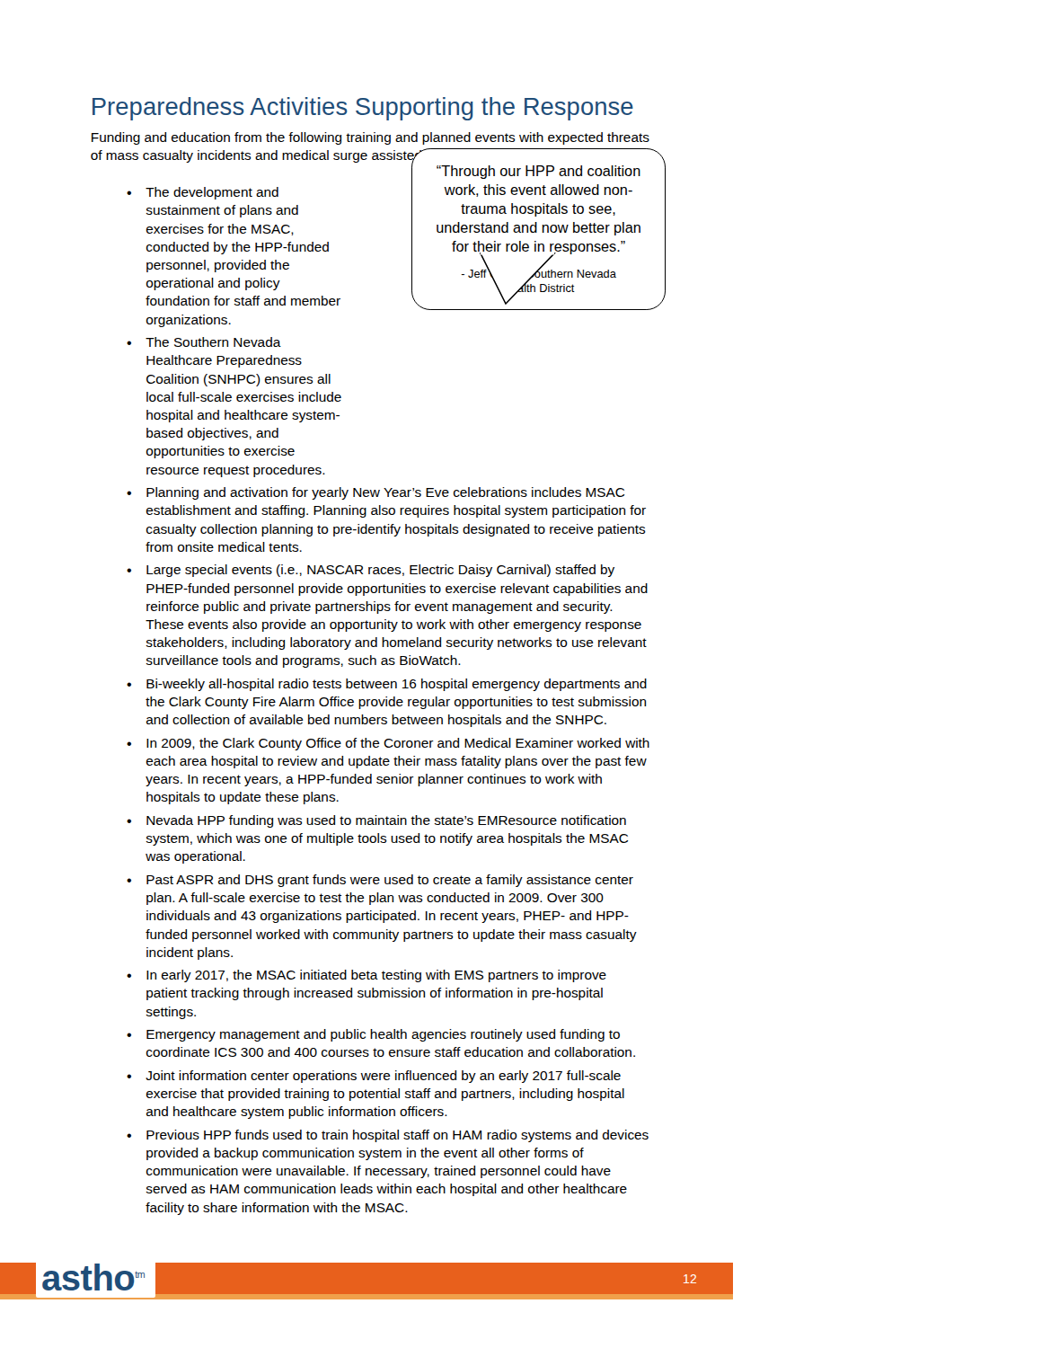Preparedness Activities Supporting the Response
Funding and education from the following training and planned events with expected threats of mass casualty incidents and medical surge assisted in the response to the Oct. 1 event:
“Through our HPP and coalition work, this event allowed non-trauma hospitals to see, understand and now better plan for their role in responses.”
- Jeff Quinn, Southern Nevada
Health District
The development and sustainment of plans and exercises for the MSAC, conducted by the HPP-funded personnel, provided the operational and policy foundation for staff and member organizations.
The Southern Nevada Healthcare Preparedness Coalition (SNHPC) ensures all local full-scale exercises include hospital and healthcare system-based objectives, and opportunities to exercise resource request procedures.
Planning and activation for yearly New Year’s Eve celebrations includes MSAC establishment and staffing. Planning also requires hospital system participation for casualty collection planning to pre-identify hospitals designated to receive patients from onsite medical tents.
Large special events (i.e., NASCAR races, Electric Daisy Carnival) staffed by PHEP-funded personnel provide opportunities to exercise relevant capabilities and reinforce public and private partnerships for event management and security. These events also provide an opportunity to work with other emergency response stakeholders, including laboratory and homeland security networks to use relevant surveillance tools and programs, such as BioWatch.
Bi-weekly all-hospital radio tests between 16 hospital emergency departments and the Clark County Fire Alarm Office provide regular opportunities to test submission and collection of available bed numbers between hospitals and the SNHPC.
In 2009, the Clark County Office of the Coroner and Medical Examiner worked with each area hospital to review and update their mass fatality plans over the past few years. In recent years, a HPP-funded senior planner continues to work with hospitals to update these plans.
Nevada HPP funding was used to maintain the state’s EMResource notification system, which was one of multiple tools used to notify area hospitals the MSAC was operational.
Past ASPR and DHS grant funds were used to create a family assistance center plan. A full-scale exercise to test the plan was conducted in 2009. Over 300 individuals and 43 organizations participated. In recent years, PHEP- and HPP-funded personnel worked with community partners to update their mass casualty incident plans.
In early 2017, the MSAC initiated beta testing with EMS partners to improve patient tracking through increased submission of information in pre-hospital settings.
Emergency management and public health agencies routinely used funding to coordinate ICS 300 and 400 courses to ensure staff education and collaboration.
Joint information center operations were influenced by an early 2017 full-scale exercise that provided training to potential staff and partners, including hospital and healthcare system public information officers.
Previous HPP funds used to train hospital staff on HAM radio systems and devices provided a backup communication system in the event all other forms of communication were unavailable. If necessary, trained personnel could have served as HAM communication leads within each hospital and other healthcare facility to share information with the MSAC.
12
asthotm